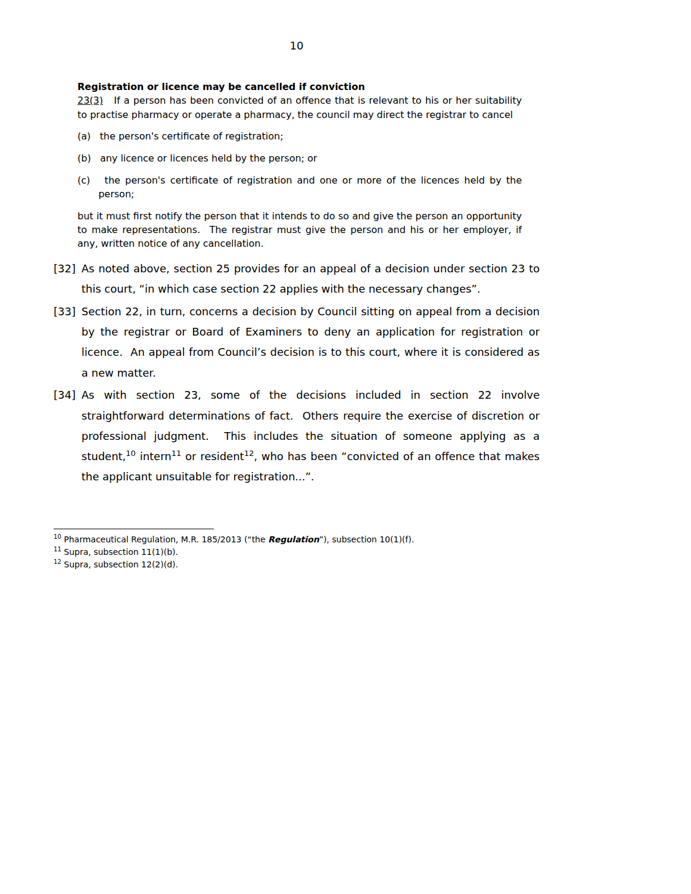10
Registration or licence may be cancelled if conviction
23(3) If a person has been convicted of an offence that is relevant to his or her suitability to practise pharmacy or operate a pharmacy, the council may direct the registrar to cancel
(a) the person's certificate of registration;
(b) any licence or licences held by the person; or
(c) the person's certificate of registration and one or more of the licences held by the person;
but it must first notify the person that it intends to do so and give the person an opportunity to make representations. The registrar must give the person and his or her employer, if any, written notice of any cancellation.
[32] As noted above, section 25 provides for an appeal of a decision under section 23 to this court, “in which case section 22 applies with the necessary changes”.
[33] Section 22, in turn, concerns a decision by Council sitting on appeal from a decision by the registrar or Board of Examiners to deny an application for registration or licence. An appeal from Council’s decision is to this court, where it is considered as a new matter.
[34] As with section 23, some of the decisions included in section 22 involve straightforward determinations of fact. Others require the exercise of discretion or professional judgment. This includes the situation of someone applying as a student,10 intern11 or resident12, who has been “convicted of an offence that makes the applicant unsuitable for registration...”.
10 Pharmaceutical Regulation, M.R. 185/2013 (“the Regulation”), subsection 10(1)(f).
11 Supra, subsection 11(1)(b).
12 Supra, subsection 12(2)(d).